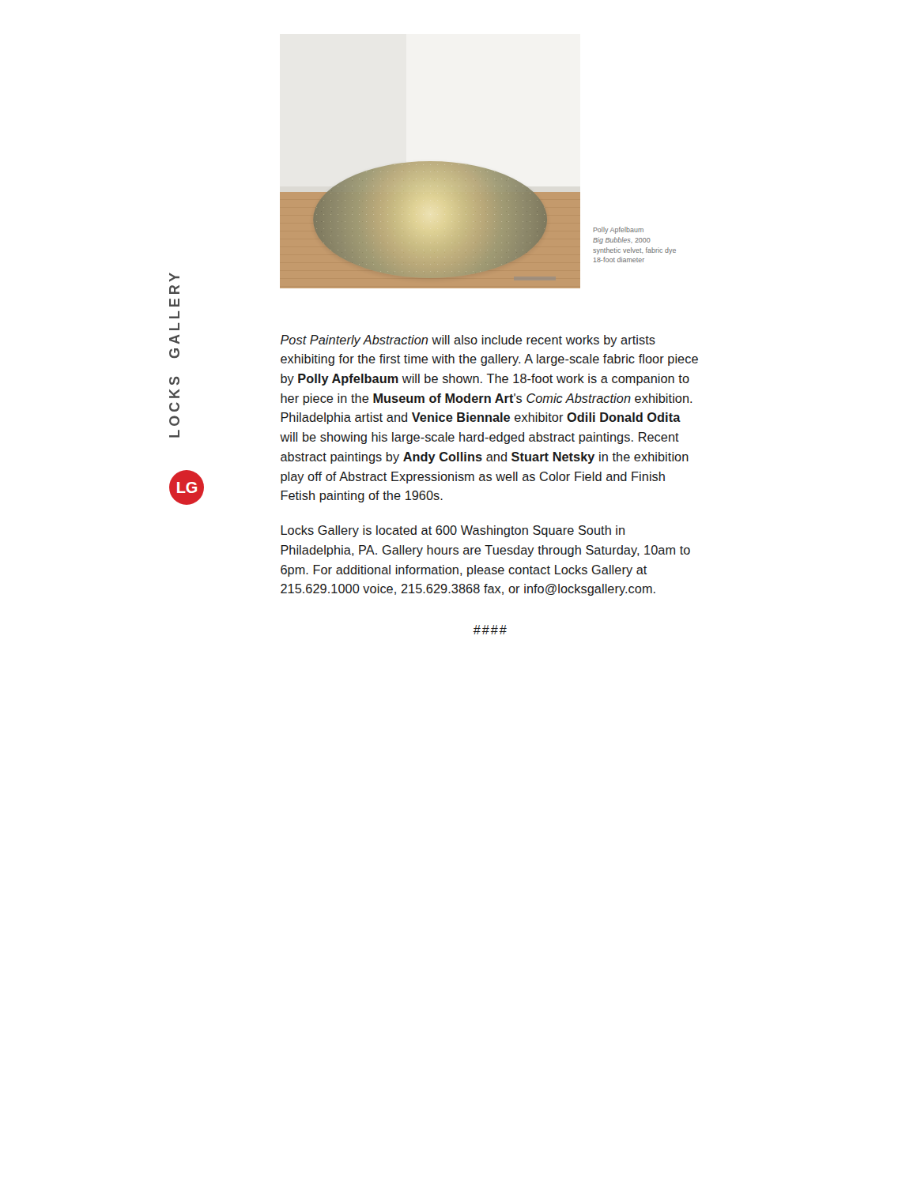LOCKS GALLERY
LG
Polly Apfelbaum
Big Bubbles, 2000
synthetic velvet, fabric dye
18-foot diameter
Post Painterly Abstraction will also include recent works by artists exhibiting for the first time with the gallery. A large-scale fabric floor piece by Polly Apfelbaum will be shown. The 18-foot work is a companion to her piece in the Museum of Modern Art's Comic Abstraction exhibition. Philadelphia artist and Venice Biennale exhibitor Odili Donald Odita will be showing his large-scale hard-edged abstract paintings. Recent abstract paintings by Andy Collins and Stuart Netsky in the exhibition play off of Abstract Expressionism as well as Color Field and Finish Fetish painting of the 1960s.
Locks Gallery is located at 600 Washington Square South in Philadelphia, PA. Gallery hours are Tuesday through Saturday, 10am to 6pm. For additional information, please contact Locks Gallery at 215.629.1000 voice, 215.629.3868 fax, or info@locksgallery.com.
####